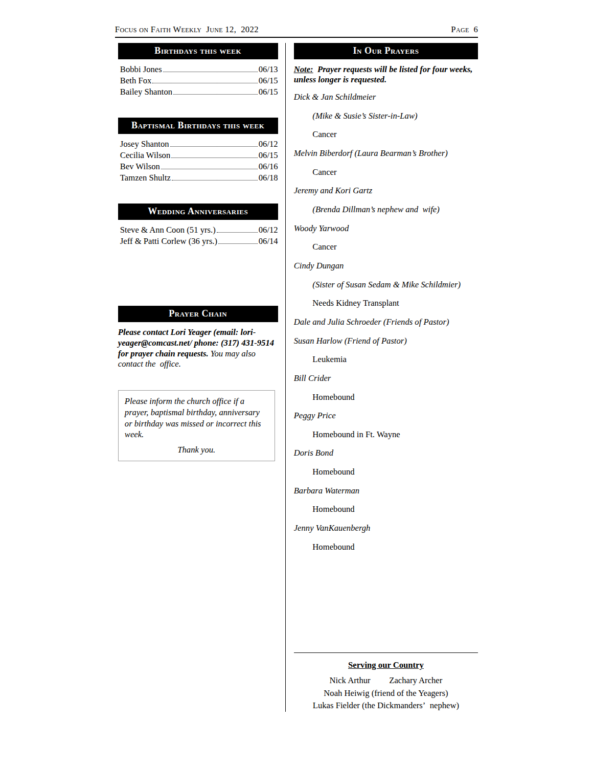Focus on Faith Weekly June 12, 2022 Page 6
Birthdays this week
Bobbi Jones 06/13
Beth Fox 06/15
Bailey Shanton 06/15
Baptismal Birthdays this week
Josey Shanton 06/12
Cecilia Wilson 06/15
Bev Wilson 06/16
Tamzen Shultz 06/18
Wedding Anniversaries
Steve & Ann Coon (51 yrs.) 06/12
Jeff & Patti Corlew (36 yrs.) 06/14
Prayer Chain
Please contact Lori Yeager (email: lori-yeager@comcast.net/ phone: (317) 431-9514 for prayer chain requests. You may also contact the office.
Please inform the church office if a prayer, baptismal birthday, anniversary or birthday was missed or incorrect this week. Thank you.
In Our Prayers
Note: Prayer requests will be listed for four weeks, unless longer is requested.
Dick & Jan Schildmeier
(Mike & Susie’s Sister-in-Law)
Cancer
Melvin Biberdorf (Laura Bearman’s Brother)
Cancer
Jeremy and Kori Gartz
(Brenda Dillman’s nephew and wife)
Woody Yarwood
Cancer
Cindy Dungan
(Sister of Susan Sedam & Mike Schildmier)
Needs Kidney Transplant
Dale and Julia Schroeder (Friends of Pastor)
Susan Harlow (Friend of Pastor)
Leukemia
Bill Crider
Homebound
Peggy Price
Homebound in Ft. Wayne
Doris Bond
Homebound
Barbara Waterman
Homebound
Jenny VanKauenbergh
Homebound
Serving our Country
Nick Arthur Zachary Archer
Noah Heiwig (friend of the Yeagers)
Lukas Fielder (the Dickmanders’ nephew)